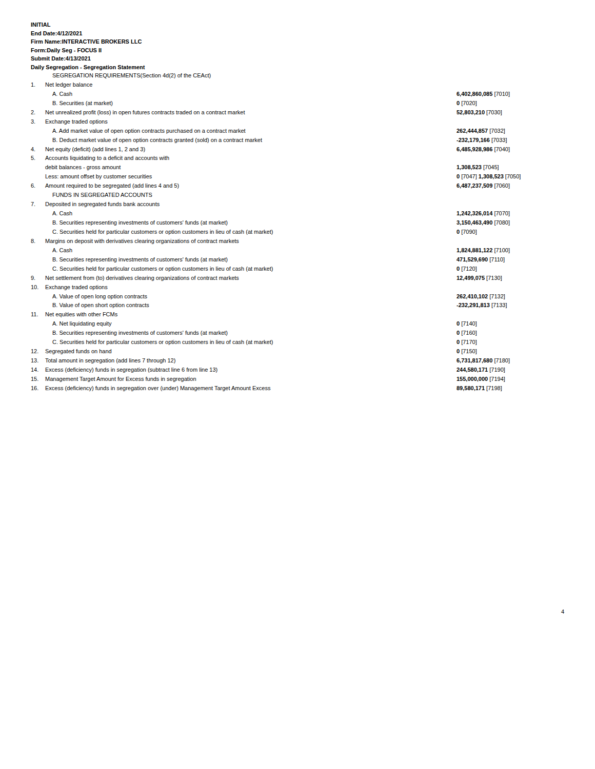INITIAL
End Date:4/12/2021
Firm Name:INTERACTIVE BROKERS LLC
Form:Daily Seg - FOCUS II
Submit Date:4/13/2021
Daily Segregation - Segregation Statement
| | SEGREGATION REQUIREMENTS(Section 4d(2) of the CEAct) | |
| 1. | Net ledger balance | |
| | A. Cash | 6,402,860,085 [7010] |
| | B. Securities (at market) | 0 [7020] |
| 2. | Net unrealized profit (loss) in open futures contracts traded on a contract market | 52,803,210 [7030] |
| 3. | Exchange traded options | |
| | A. Add market value of open option contracts purchased on a contract market | 262,444,857 [7032] |
| | B. Deduct market value of open option contracts granted (sold) on a contract market | -232,179,166 [7033] |
| 4. | Net equity (deficit) (add lines 1, 2 and 3) | 6,485,928,986 [7040] |
| 5. | Accounts liquidating to a deficit and accounts with | |
| | debit balances - gross amount | 1,308,523 [7045] |
| | Less: amount offset by customer securities | 0 [7047] 1,308,523 [7050] |
| 6. | Amount required to be segregated (add lines 4 and 5) | 6,487,237,509 [7060] |
| | FUNDS IN SEGREGATED ACCOUNTS | |
| 7. | Deposited in segregated funds bank accounts | |
| | A. Cash | 1,242,326,014 [7070] |
| | B. Securities representing investments of customers' funds (at market) | 3,150,463,490 [7080] |
| | C. Securities held for particular customers or option customers in lieu of cash (at market) | 0 [7090] |
| 8. | Margins on deposit with derivatives clearing organizations of contract markets | |
| | A. Cash | 1,824,881,122 [7100] |
| | B. Securities representing investments of customers' funds (at market) | 471,529,690 [7110] |
| | C. Securities held for particular customers or option customers in lieu of cash (at market) | 0 [7120] |
| 9. | Net settlement from (to) derivatives clearing organizations of contract markets | 12,499,075 [7130] |
| 10. | Exchange traded options | |
| | A. Value of open long option contracts | 262,410,102 [7132] |
| | B. Value of open short option contracts | -232,291,813 [7133] |
| 11. | Net equities with other FCMs | |
| | A. Net liquidating equity | 0 [7140] |
| | B. Securities representing investments of customers' funds (at market) | 0 [7160] |
| | C. Securities held for particular customers or option customers in lieu of cash (at market) | 0 [7170] |
| 12. | Segregated funds on hand | 0 [7150] |
| 13. | Total amount in segregation (add lines 7 through 12) | 6,731,817,680 [7180] |
| 14. | Excess (deficiency) funds in segregation (subtract line 6 from line 13) | 244,580,171 [7190] |
| 15. | Management Target Amount for Excess funds in segregation | 155,000,000 [7194] |
| 16. | Excess (deficiency) funds in segregation over (under) Management Target Amount Excess | 89,580,171 [7198] |
4